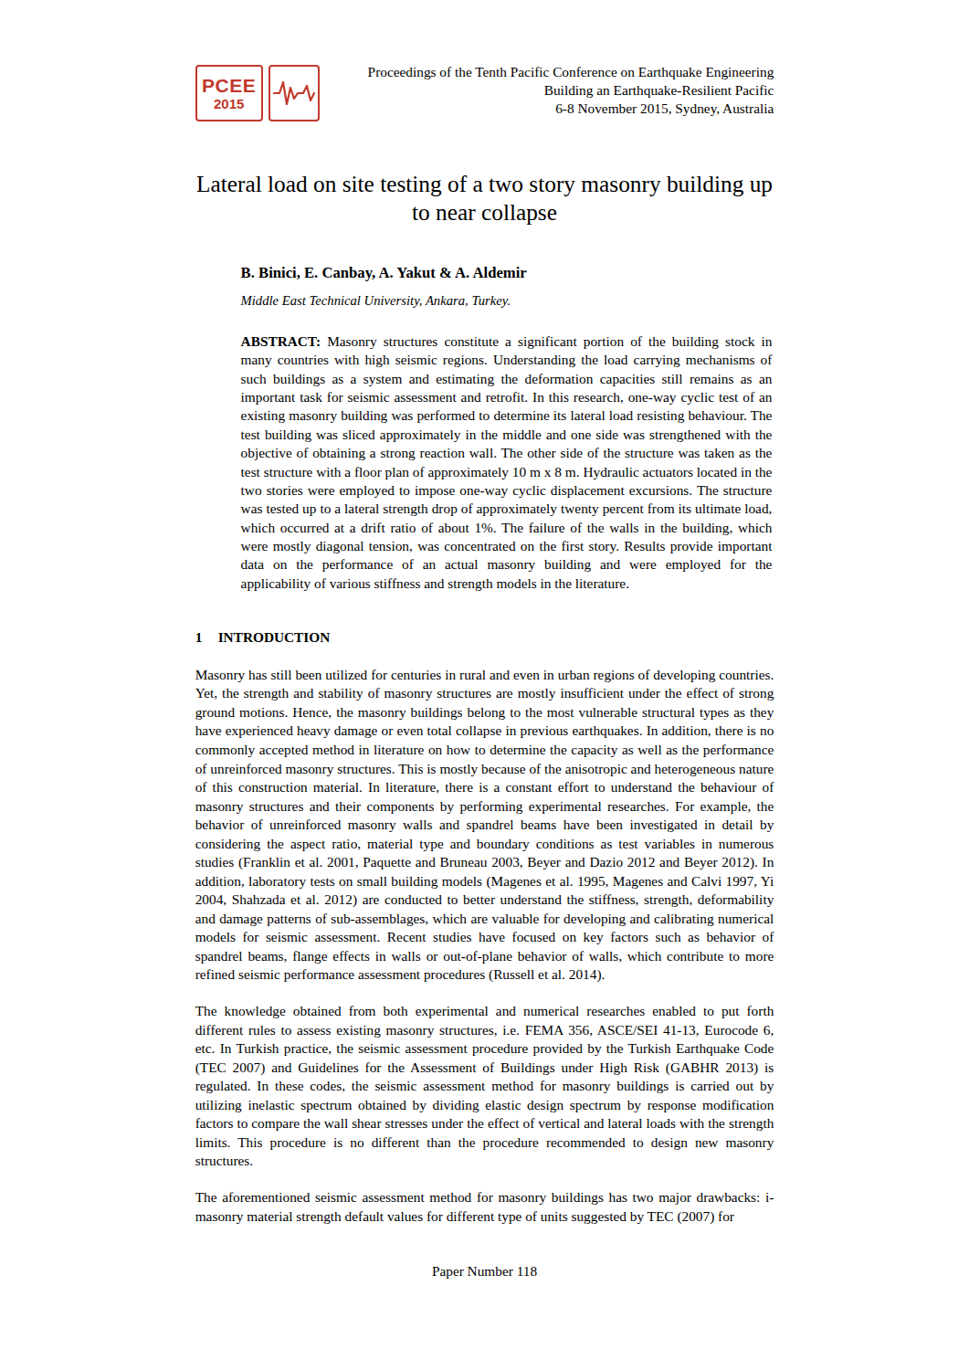PCEE 2015
Proceedings of the Tenth Pacific Conference on Earthquake Engineering
Building an Earthquake-Resilient Pacific
6-8 November 2015, Sydney, Australia
Lateral load on site testing of a two story masonry building up to near collapse
B. Binici, E. Canbay, A. Yakut & A. Aldemir
Middle East Technical University, Ankara, Turkey.
ABSTRACT: Masonry structures constitute a significant portion of the building stock in many countries with high seismic regions. Understanding the load carrying mechanisms of such buildings as a system and estimating the deformation capacities still remains as an important task for seismic assessment and retrofit. In this research, one-way cyclic test of an existing masonry building was performed to determine its lateral load resisting behaviour. The test building was sliced approximately in the middle and one side was strengthened with the objective of obtaining a strong reaction wall. The other side of the structure was taken as the test structure with a floor plan of approximately 10 m x 8 m. Hydraulic actuators located in the two stories were employed to impose one-way cyclic displacement excursions. The structure was tested up to a lateral strength drop of approximately twenty percent from its ultimate load, which occurred at a drift ratio of about 1%. The failure of the walls in the building, which were mostly diagonal tension, was concentrated on the first story. Results provide important data on the performance of an actual masonry building and were employed for the applicability of various stiffness and strength models in the literature.
1 INTRODUCTION
Masonry has still been utilized for centuries in rural and even in urban regions of developing countries. Yet, the strength and stability of masonry structures are mostly insufficient under the effect of strong ground motions. Hence, the masonry buildings belong to the most vulnerable structural types as they have experienced heavy damage or even total collapse in previous earthquakes. In addition, there is no commonly accepted method in literature on how to determine the capacity as well as the performance of unreinforced masonry structures. This is mostly because of the anisotropic and heterogeneous nature of this construction material. In literature, there is a constant effort to understand the behaviour of masonry structures and their components by performing experimental researches. For example, the behavior of unreinforced masonry walls and spandrel beams have been investigated in detail by considering the aspect ratio, material type and boundary conditions as test variables in numerous studies (Franklin et al. 2001, Paquette and Bruneau 2003, Beyer and Dazio 2012 and Beyer 2012). In addition, laboratory tests on small building models (Magenes et al. 1995, Magenes and Calvi 1997, Yi 2004, Shahzada et al. 2012) are conducted to better understand the stiffness, strength, deformability and damage patterns of sub-assemblages, which are valuable for developing and calibrating numerical models for seismic assessment. Recent studies have focused on key factors such as behavior of spandrel beams, flange effects in walls or out-of-plane behavior of walls, which contribute to more refined seismic performance assessment procedures (Russell et al. 2014).
The knowledge obtained from both experimental and numerical researches enabled to put forth different rules to assess existing masonry structures, i.e. FEMA 356, ASCE/SEI 41-13, Eurocode 6, etc. In Turkish practice, the seismic assessment procedure provided by the Turkish Earthquake Code (TEC 2007) and Guidelines for the Assessment of Buildings under High Risk (GABHR 2013) is regulated. In these codes, the seismic assessment method for masonry buildings is carried out by utilizing inelastic spectrum obtained by dividing elastic design spectrum by response modification factors to compare the wall shear stresses under the effect of vertical and lateral loads with the strength limits. This procedure is no different than the procedure recommended to design new masonry structures.
The aforementioned seismic assessment method for masonry buildings has two major drawbacks: i- masonry material strength default values for different type of units suggested by TEC (2007) for
Paper Number 118